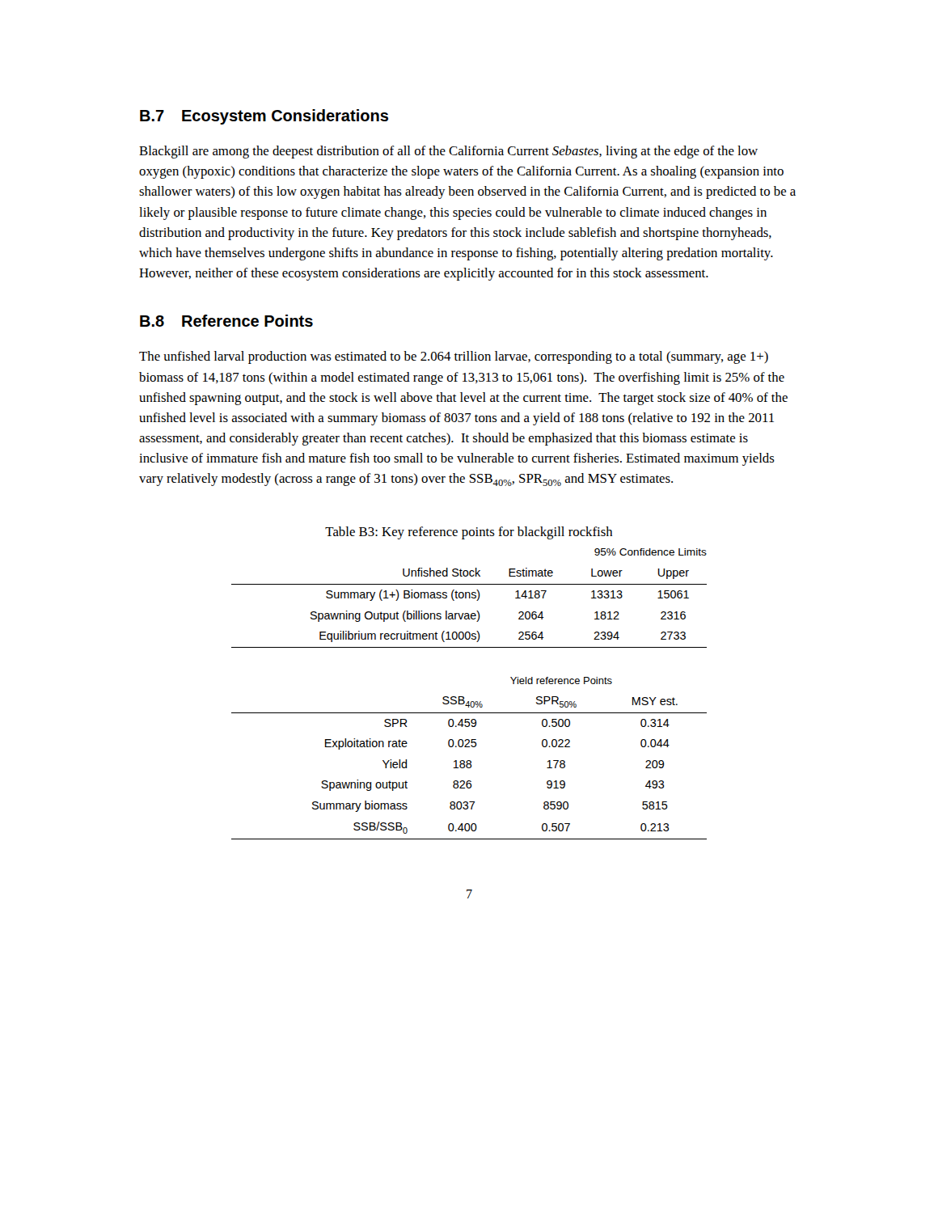B.7 Ecosystem Considerations
Blackgill are among the deepest distribution of all of the California Current Sebastes, living at the edge of the low oxygen (hypoxic) conditions that characterize the slope waters of the California Current. As a shoaling (expansion into shallower waters) of this low oxygen habitat has already been observed in the California Current, and is predicted to be a likely or plausible response to future climate change, this species could be vulnerable to climate induced changes in distribution and productivity in the future. Key predators for this stock include sablefish and shortspine thornyheads, which have themselves undergone shifts in abundance in response to fishing, potentially altering predation mortality. However, neither of these ecosystem considerations are explicitly accounted for in this stock assessment.
B.8 Reference Points
The unfished larval production was estimated to be 2.064 trillion larvae, corresponding to a total (summary, age 1+) biomass of 14,187 tons (within a model estimated range of 13,313 to 15,061 tons). The overfishing limit is 25% of the unfished spawning output, and the stock is well above that level at the current time. The target stock size of 40% of the unfished level is associated with a summary biomass of 8037 tons and a yield of 188 tons (relative to 192 in the 2011 assessment, and considerably greater than recent catches). It should be emphasized that this biomass estimate is inclusive of immature fish and mature fish too small to be vulnerable to current fisheries. Estimated maximum yields vary relatively modestly (across a range of 31 tons) over the SSB40%, SPR50% and MSY estimates.
Table B3: Key reference points for blackgill rockfish
95% Confidence Limits
| Unfished Stock | Estimate | Lower | Upper |
| --- | --- | --- | --- |
| Summary (1+) Biomass (tons) | 14187 | 13313 | 15061 |
| Spawning Output (billions larvae) | 2064 | 1812 | 2316 |
| Equilibrium recruitment (1000s) | 2564 | 2394 | 2733 |
| | Yield reference Points |
| | SSB 40% | SPR 50% | MSY est. |
| SPR | 0.459 | 0.500 | 0.314 |
| Exploitation rate | 0.025 | 0.022 | 0.044 |
| Yield | 188 | 178 | 209 |
| Spawning output | 826 | 919 | 493 |
| Summary biomass | 8037 | 8590 | 5815 |
| SSB/SSB 0 | 0.400 | 0.507 | 0.213 |
7